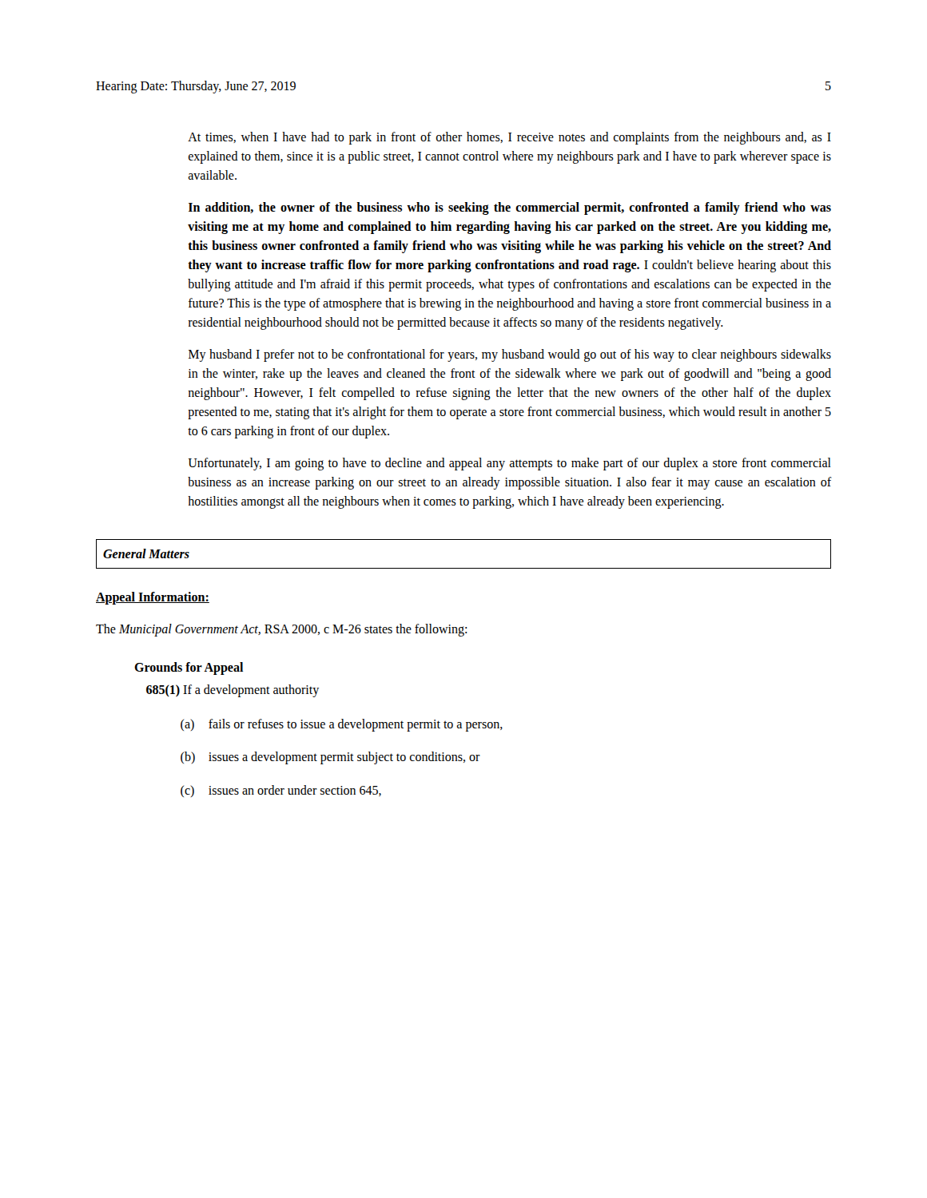Hearing Date: Thursday, June 27, 2019
5
At times, when I have had to park in front of other homes, I receive notes and complaints from the neighbours and, as I explained to them, since it is a public street, I cannot control where my neighbours park and I have to park wherever space is available.
In addition, the owner of the business who is seeking the commercial permit, confronted a family friend who was visiting me at my home and complained to him regarding having his car parked on the street. Are you kidding me, this business owner confronted a family friend who was visiting while he was parking his vehicle on the street? And they want to increase traffic flow for more parking confrontations and road rage. I couldn't believe hearing about this bullying attitude and I'm afraid if this permit proceeds, what types of confrontations and escalations can be expected in the future? This is the type of atmosphere that is brewing in the neighbourhood and having a store front commercial business in a residential neighbourhood should not be permitted because it affects so many of the residents negatively.
My husband I prefer not to be confrontational for years, my husband would go out of his way to clear neighbours sidewalks in the winter, rake up the leaves and cleaned the front of the sidewalk where we park out of goodwill and "being a good neighbour". However, I felt compelled to refuse signing the letter that the new owners of the other half of the duplex presented to me, stating that it's alright for them to operate a store front commercial business, which would result in another 5 to 6 cars parking in front of our duplex.
Unfortunately, I am going to have to decline and appeal any attempts to make part of our duplex a store front commercial business as an increase parking on our street to an already impossible situation. I also fear it may cause an escalation of hostilities amongst all the neighbours when it comes to parking, which I have already been experiencing.
General Matters
Appeal Information:
The Municipal Government Act, RSA 2000, c M-26 states the following:
Grounds for Appeal
685(1) If a development authority
(a) fails or refuses to issue a development permit to a person,
(b) issues a development permit subject to conditions, or
(c) issues an order under section 645,